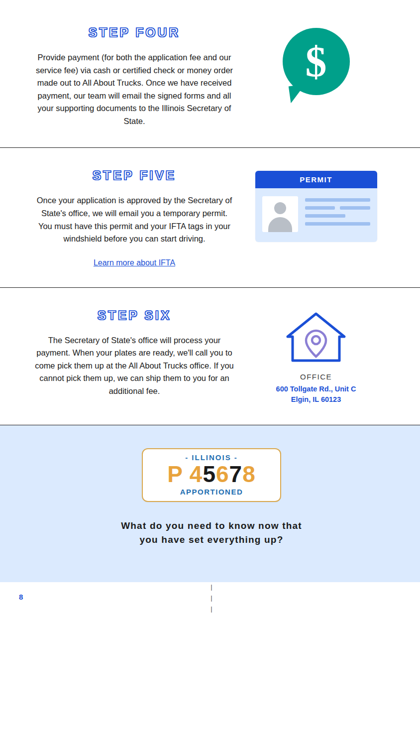Step Four
Provide payment (for both the application fee and our service fee) via cash or certified check or money order made out to All About Trucks. Once we have received payment, our team will email the signed forms and all your supporting documents to the Illinois Secretary of State.
$
Step Five
Once your application is approved by the Secretary of State's office, we will email you a temporary permit. You must have this permit and your IFTA tags in your windshield before you can start driving.
Learn more about IFTA
PERMIT
Step Six
The Secretary of State's office will process your payment. When your plates are ready, we'll call you to come pick them up at the All About Trucks office. If you cannot pick them up, we can ship them to you for an additional fee.
OFFICE
600 Tollgate Rd., Unit C
Elgin, IL 60123
- ILLINOIS -
P 45678
APPORTIONED
What do you need to know now that
you have set everything up?
8
| | |